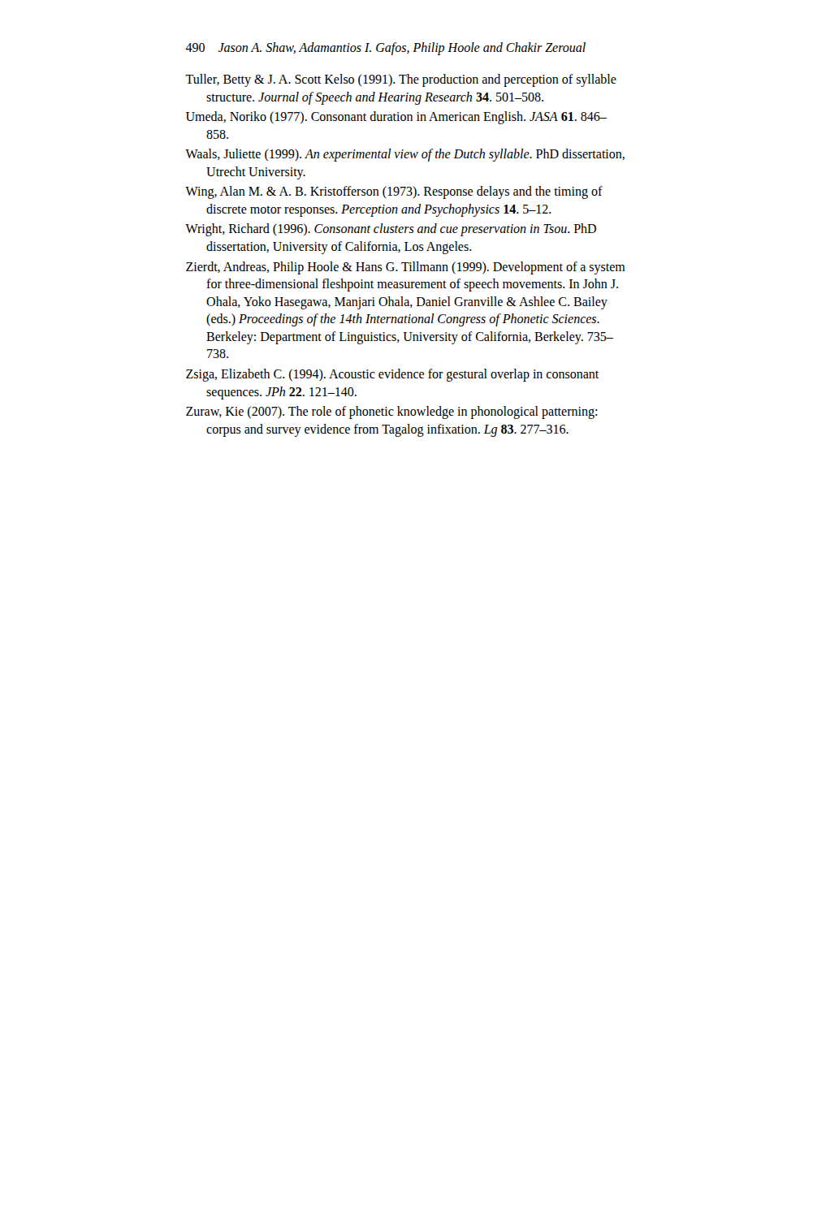490 Jason A. Shaw, Adamantios I. Gafos, Philip Hoole and Chakir Zeroual
Tuller, Betty & J. A. Scott Kelso (1991). The production and perception of syllable structure. Journal of Speech and Hearing Research 34. 501–508.
Umeda, Noriko (1977). Consonant duration in American English. JASA 61. 846–858.
Waals, Juliette (1999). An experimental view of the Dutch syllable. PhD dissertation, Utrecht University.
Wing, Alan M. & A. B. Kristofferson (1973). Response delays and the timing of discrete motor responses. Perception and Psychophysics 14. 5–12.
Wright, Richard (1996). Consonant clusters and cue preservation in Tsou. PhD dissertation, University of California, Los Angeles.
Zierdt, Andreas, Philip Hoole & Hans G. Tillmann (1999). Development of a system for three-dimensional fleshpoint measurement of speech movements. In John J. Ohala, Yoko Hasegawa, Manjari Ohala, Daniel Granville & Ashlee C. Bailey (eds.) Proceedings of the 14th International Congress of Phonetic Sciences. Berkeley: Department of Linguistics, University of California, Berkeley. 735–738.
Zsiga, Elizabeth C. (1994). Acoustic evidence for gestural overlap in consonant sequences. JPh 22. 121–140.
Zuraw, Kie (2007). The role of phonetic knowledge in phonological patterning: corpus and survey evidence from Tagalog infixation. Lg 83. 277–316.